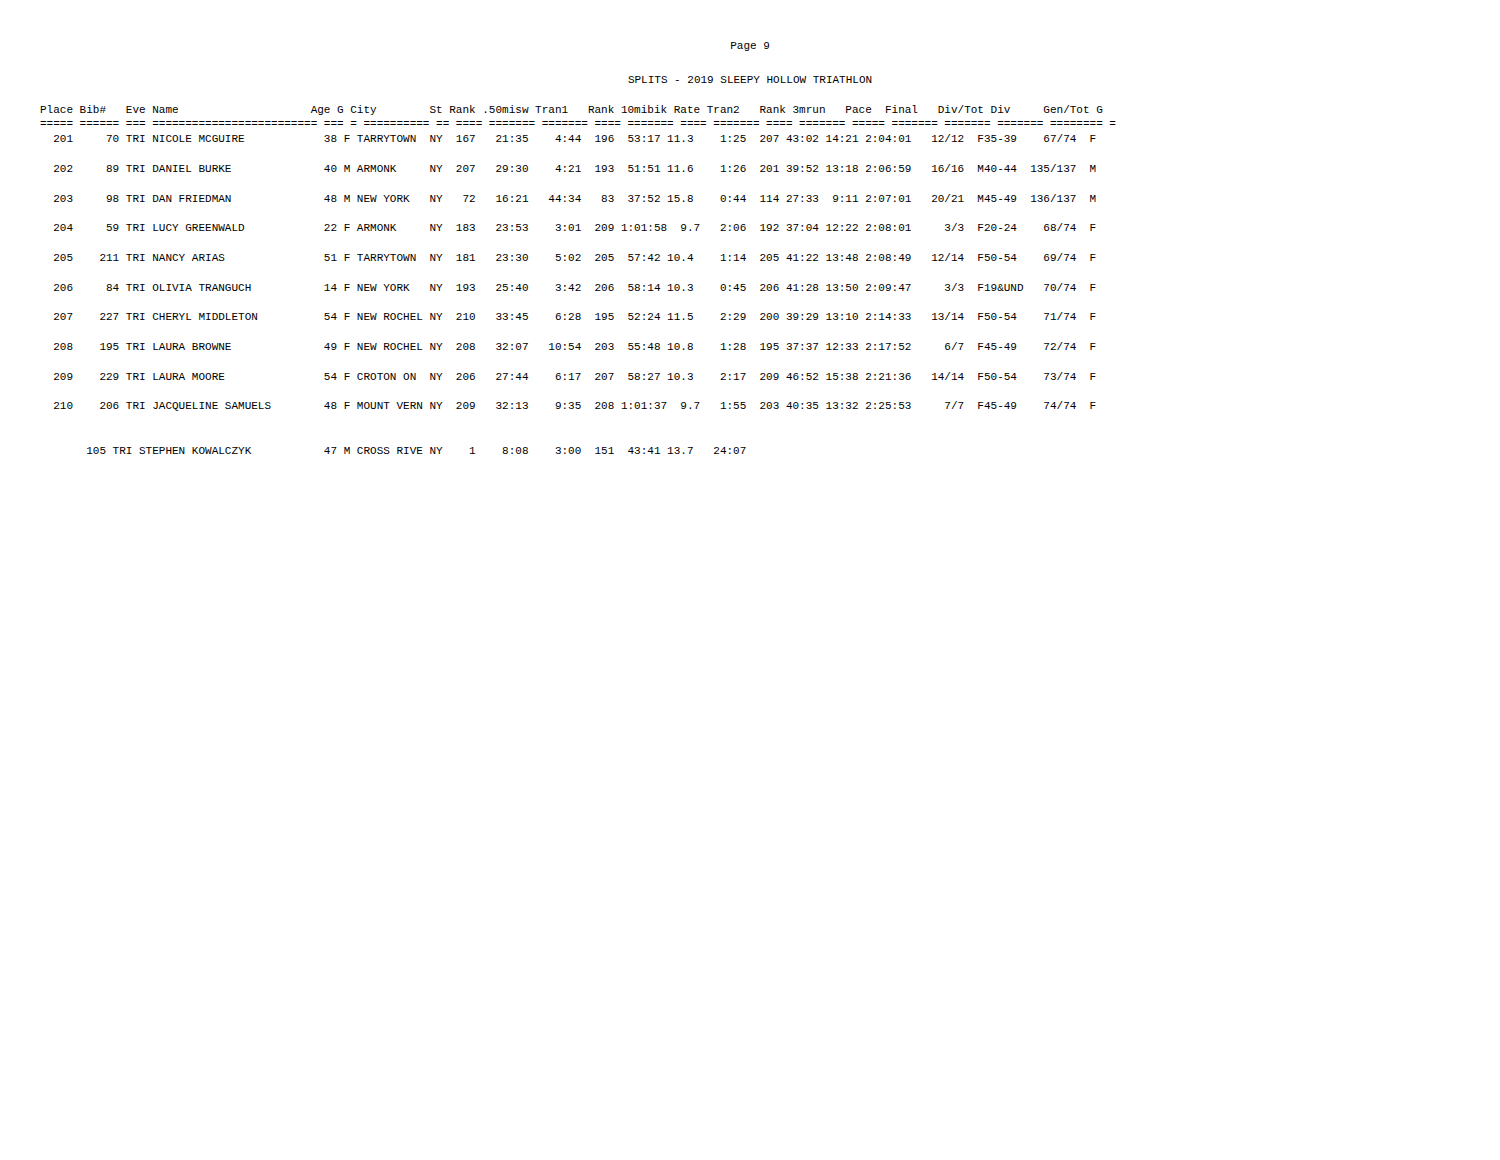Page 9
SPLITS - 2019 SLEEPY HOLLOW TRIATHLON
Place Bib#   Eve Name                    Age G City        St Rank .50misw Tran1   Rank 10mibik Rate Tran2   Rank 3mrun   Pace  Final   Div/Tot Div     Gen/Tot G
===== ====== === ========================= === = ========== == ==== ======= ======= ==== ======= ==== ======= ==== ======= ===== ======= ======= ======= ======== =
  201     70 TRI NICOLE MCGUIRE            38 F TARRYTOWN  NY  167   21:35    4:44  196  53:17 11.3    1:25  207 43:02 14:21 2:04:01   12/12  F35-39    67/74  F

  202     89 TRI DANIEL BURKE              40 M ARMONK     NY  207   29:30    4:21  193  51:51 11.6    1:26  201 39:52 13:18 2:06:59   16/16  M40-44  135/137  M

  203     98 TRI DAN FRIEDMAN              48 M NEW YORK   NY   72   16:21   44:34   83  37:52 15.8    0:44  114 27:33  9:11 2:07:01   20/21  M45-49  136/137  M

  204     59 TRI LUCY GREENWALD            22 F ARMONK     NY  183   23:53    3:01  209 1:01:58  9.7   2:06  192 37:04 12:22 2:08:01     3/3  F20-24    68/74  F

  205    211 TRI NANCY ARIAS               51 F TARRYTOWN  NY  181   23:30    5:02  205  57:42 10.4    1:14  205 41:22 13:48 2:08:49   12/14  F50-54    69/74  F

  206     84 TRI OLIVIA TRANGUCH           14 F NEW YORK   NY  193   25:40    3:42  206  58:14 10.3    0:45  206 41:28 13:50 2:09:47     3/3  F19&UND   70/74  F

  207    227 TRI CHERYL MIDDLETON          54 F NEW ROCHEL NY  210   33:45    6:28  195  52:24 11.5    2:29  200 39:29 13:10 2:14:33   13/14  F50-54    71/74  F

  208    195 TRI LAURA BROWNE              49 F NEW ROCHEL NY  208   32:07   10:54  203  55:48 10.8    1:28  195 37:37 12:33 2:17:52     6/7  F45-49    72/74  F

  209    229 TRI LAURA MOORE               54 F CROTON ON  NY  206   27:44    6:17  207  58:27 10.3    2:17  209 46:52 15:38 2:21:36   14/14  F50-54    73/74  F

  210    206 TRI JACQUELINE SAMUELS        48 F MOUNT VERN NY  209   32:13    9:35  208 1:01:37  9.7   1:55  203 40:35 13:32 2:25:53     7/7  F45-49    74/74  F


       105 TRI STEPHEN KOWALCZYK           47 M CROSS RIVE NY    1    8:08    3:00  151  43:41 13.7   24:07